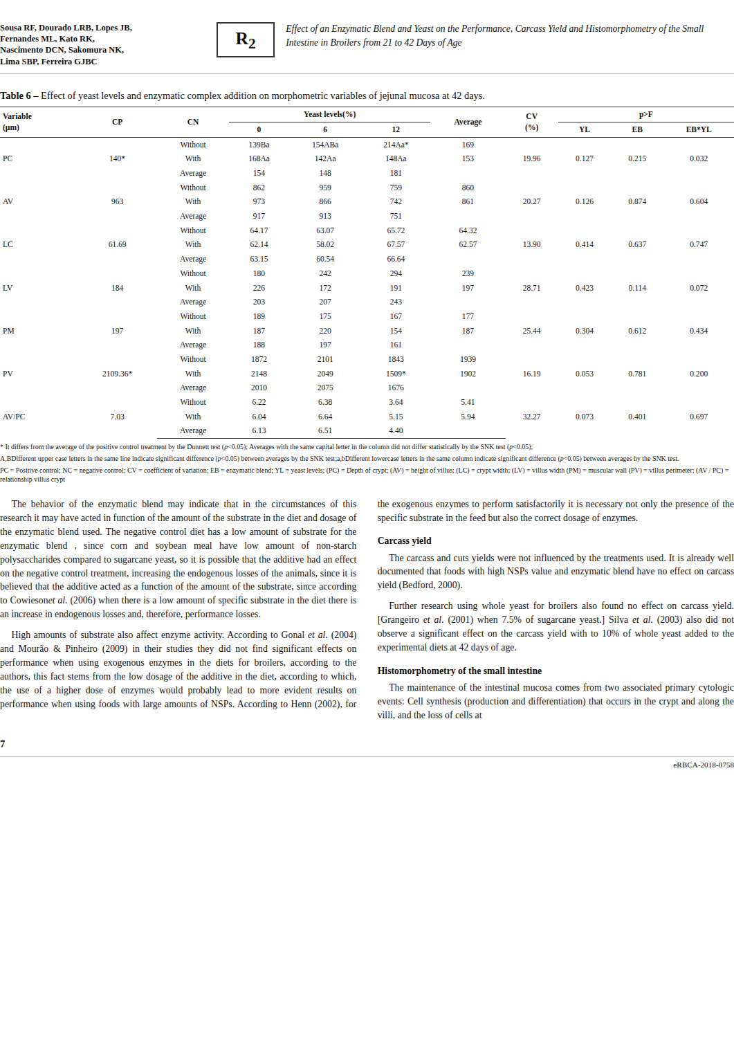Sousa RF, Dourado LRB, Lopes JB,
Fernandes ML, Kato RK,
Nascimento DCN, Sakomura NK,
Lima SBP, Ferreira GJBC
R2
Effect of an Enzymatic Blend and Yeast on the Performance, Carcass Yield and Histomorphometry of the Small Intestine in Broilers from 21 to 42 Days of Age
Table 6 – Effect of yeast levels and enzymatic complex addition on morphometric variables of jejunal mucosa at 42 days.
| Variable (µm) | CP | CN | Yeast levels(%) | Average | CV (%) | p>F |
| --- | --- | --- | --- | --- | --- | --- |
| 0 | 6 | 12 | YL | EB | EB*YL |
| PC | 140* | Without | 139Ba | 154ABa | 214Aa* | 169 | 19.96 | 0.127 | 0.215 | 0.032 |
| With | 168Aa | 142Aa | 148Aa | 153 |
| Average | 154 | 148 | 181 | |
| AV | 963 | Without | 862 | 959 | 759 | 860 | 20.27 | 0.126 | 0.874 | 0.604 |
| With | 973 | 866 | 742 | 861 |
| Average | 917 | 913 | 751 | |
| LC | 61.69 | Without | 64.17 | 63.07 | 65.72 | 64.32 | 13.90 | 0.414 | 0.637 | 0.747 |
| With | 62.14 | 58.02 | 67.57 | 62.57 |
| Average | 63.15 | 60.54 | 66.64 | |
| LV | 184 | Without | 180 | 242 | 294 | 239 | 28.71 | 0.423 | 0.114 | 0.072 |
| With | 226 | 172 | 191 | 197 |
| Average | 203 | 207 | 243 | |
| PM | 197 | Without | 189 | 175 | 167 | 177 | 25.44 | 0.304 | 0.612 | 0.434 |
| With | 187 | 220 | 154 | 187 |
| Average | 188 | 197 | 161 | |
| PV | 2109.36* | Without | 1872 | 2101 | 1843 | 1939 | 16.19 | 0.053 | 0.781 | 0.200 |
| With | 2148 | 2049 | 1509* | 1902 |
| Average | 2010 | 2075 | 1676 | |
| AV/PC | 7.03 | Without | 6.22 | 6.38 | 3.64 | 5.41 | 32.27 | 0.073 | 0.401 | 0.697 |
| With | 6.04 | 6.64 | 5.15 | 5.94 |
| Average | 6.13 | 6.51 | 4.40 | |
* It differs from the average of the positive control treatment by the Dunnett test (p<0.05); Averages with the same capital letter in the column did not differ statistically by the SNK test (p<0.05);
A,BDifferent upper case letters in the same line indicate significant difference (p<0.05) between averages by the SNK test;a,bDifferent lowercase letters in the same column indicate significant difference (p<0.05) between averages by the SNK test.
PC = Positive control; NC = negative control; CV = coefficient of variation; EB = enzymatic blend; YL = yeast levels; (PC) = Depth of crypt; (AV) = height of villus; (LC) = crypt width; (LV) = villus width (PM) = muscular wall (PV) = villus perimeter; (AV / PC) = relationship villus crypt
The behavior of the enzymatic blend may indicate that in the circumstances of this research it may have acted in function of the amount of the substrate in the diet and dosage of the enzymatic blend used. The negative control diet has a low amount of substrate for the enzymatic blend , since corn and soybean meal have low amount of non-starch polysaccharides compared to sugarcane yeast, so it is possible that the additive had an effect on the negative control treatment, increasing the endogenous losses of the animals, since it is believed that the additive acted as a function of the amount of the substrate, since according to Cowiesonet al. (2006) when there is a low amount of specific substrate in the diet there is an increase in endogenous losses and, therefore, performance losses.
High amounts of substrate also affect enzyme activity. According to Gonal et al. (2004) and Mourão & Pinheiro (2009) in their studies they did not find significant effects on performance when using exogenous enzymes in the diets for broilers, according to the authors, this fact stems from the low dosage of the additive in the diet, according to which, the use of a higher dose of enzymes would probably lead to more evident results on performance when using foods with large amounts of NSPs. According to Henn (2002), for the exogenous enzymes to perform satisfactorily it is necessary not only the presence of the specific substrate in the feed but also the correct dosage of enzymes.
Carcass yield
The carcass and cuts yields were not influenced by the treatments used. It is already well documented that foods with high NSPs value and enzymatic blend have no effect on carcass yield (Bedford, 2000).
Further research using whole yeast for broilers also found no effect on carcass yield. [Grangeiro et al. (2001) when 7.5% of sugarcane yeast.] Silva et al. (2003) also did not observe a significant effect on the carcass yield with to 10% of whole yeast added to the experimental diets at 42 days of age.
Histomorphometry of the small intestine
The maintenance of the intestinal mucosa comes from two associated primary cytologic events: Cell synthesis (production and differentiation) that occurs in the crypt and along the villi, and the loss of cells at
7
eRBCA-2018-0758